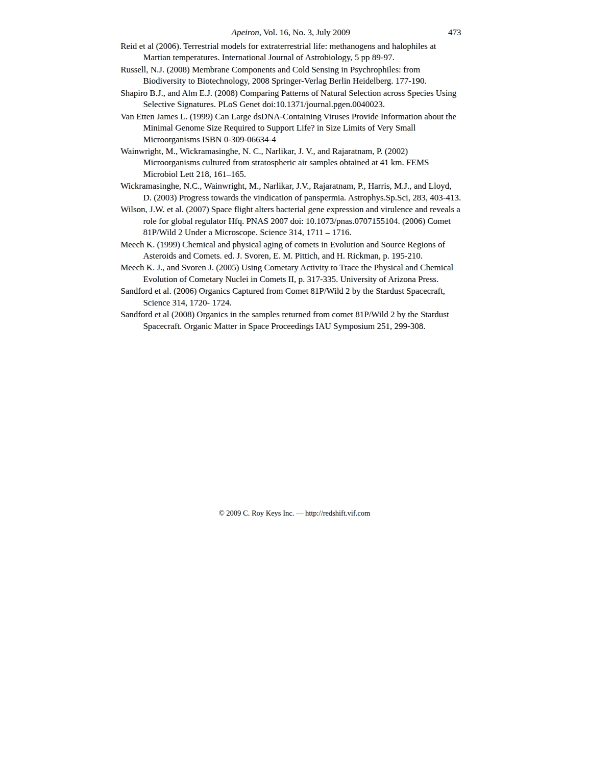Apeiron, Vol. 16, No. 3, July 2009 473
Reid et al (2006). Terrestrial models for extraterrestrial life: methanogens and halophiles at Martian temperatures. International Journal of Astrobiology, 5 pp 89-97.
Russell, N.J. (2008) Membrane Components and Cold Sensing in Psychrophiles: from Biodiversity to Biotechnology, 2008 Springer-Verlag Berlin Heidelberg. 177-190.
Shapiro B.J., and Alm E.J. (2008) Comparing Patterns of Natural Selection across Species Using Selective Signatures. PLoS Genet doi:10.1371/journal.pgen.0040023.
Van Etten James L. (1999) Can Large dsDNA-Containing Viruses Provide Information about the Minimal Genome Size Required to Support Life? in Size Limits of Very Small Microorganisms ISBN 0-309-06634-4
Wainwright, M., Wickramasinghe, N. C., Narlikar, J. V., and Rajaratnam, P. (2002) Microorganisms cultured from stratospheric air samples obtained at 41 km. FEMS Microbiol Lett 218, 161–165.
Wickramasinghe, N.C., Wainwright, M., Narlikar, J.V., Rajaratnam, P., Harris, M.J., and Lloyd, D. (2003) Progress towards the vindication of panspermia. Astrophys.Sp.Sci, 283, 403-413.
Wilson, J.W. et al. (2007) Space flight alters bacterial gene expression and virulence and reveals a role for global regulator Hfq. PNAS 2007 doi: 10.1073/pnas.0707155104. (2006) Comet 81P/Wild 2 Under a Microscope. Science 314, 1711 – 1716.
Meech K. (1999) Chemical and physical aging of comets in Evolution and Source Regions of Asteroids and Comets. ed. J. Svoren, E. M. Pittich, and H. Rickman, p. 195-210.
Meech K. J., and Svoren J. (2005) Using Cometary Activity to Trace the Physical and Chemical Evolution of Cometary Nuclei in Comets II, p. 317-335. University of Arizona Press.
Sandford et al. (2006) Organics Captured from Comet 81P/Wild 2 by the Stardust Spacecraft, Science 314, 1720- 1724.
Sandford et al (2008) Organics in the samples returned from comet 81P/Wild 2 by the Stardust Spacecraft. Organic Matter in Space Proceedings IAU Symposium 251, 299-308.
© 2009 C. Roy Keys Inc. — http://redshift.vif.com